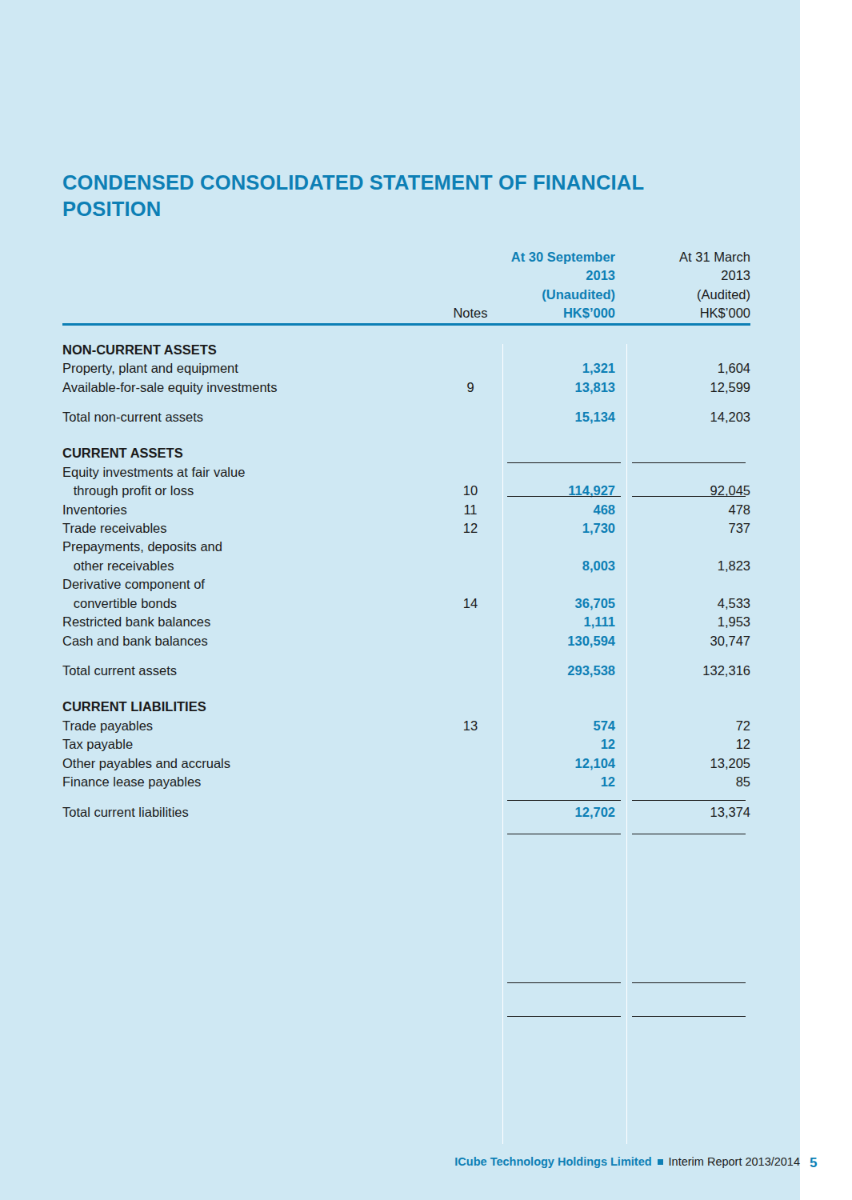CONDENSED CONSOLIDATED STATEMENT OF FINANCIAL
POSITION
| | | At 30 September | At 31 March |
| | | 2013 | 2013 |
| | | (Unaudited) | (Audited) |
| | Notes | HK$’000 | HK$’000 |
| NON-CURRENT ASSETS | | | |
| Property, plant and equipment | | 1,321 | 1,604 |
| Available-for-sale equity investments | 9 | 13,813 | 12,599 |
| Total non-current assets | | 15,134 | 14,203 |
| CURRENT ASSETS | | | |
| Equity investments at fair value | | | |
| through profit or loss | 10 | 114,927 | 92,045 |
| Inventories | 11 | 468 | 478 |
| Trade receivables | 12 | 1,730 | 737 |
| Prepayments, deposits and | | | |
| other receivables | | 8,003 | 1,823 |
| Derivative component of | | | |
| convertible bonds | 14 | 36,705 | 4,533 |
| Restricted bank balances | | 1,111 | 1,953 |
| Cash and bank balances | | 130,594 | 30,747 |
| Total current assets | | 293,538 | 132,316 |
| CURRENT LIABILITIES | | | |
| Trade payables | 13 | 574 | 72 |
| Tax payable | | 12 | 12 |
| Other payables and accruals | | 12,104 | 13,205 |
| Finance lease payables | | 12 | 85 |
| Total current liabilities | | 12,702 | 13,374 |
ICube Technology Holdings Limited Interim Report 2013/2014
5